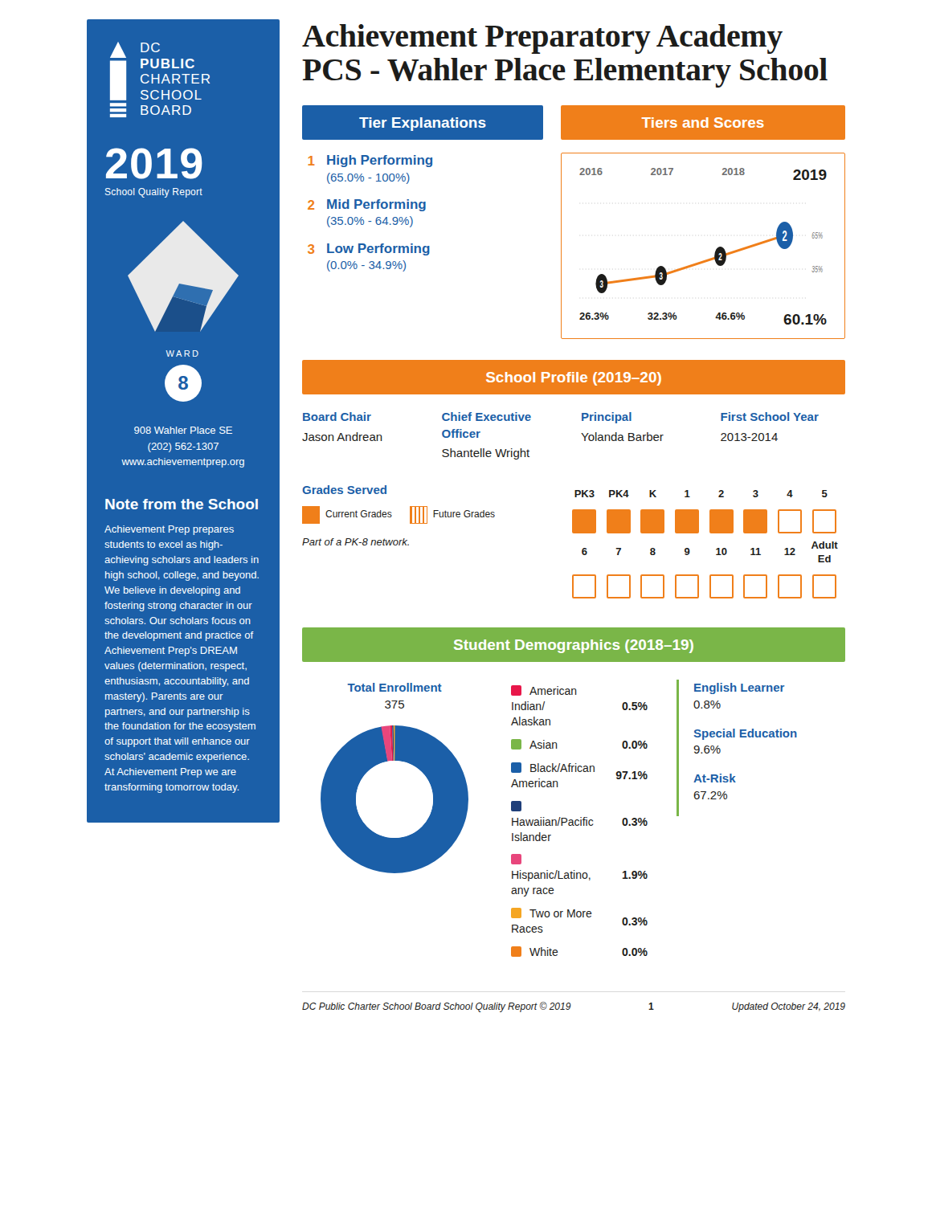DC
PUBLIC CHARTER
SCHOOL
BOARD
2019
School Quality Report
Ward
8
908 Wahler Place SE
(202) 562-1307
www.achievementprep.org
Note from the School
Achievement Prep prepares students to excel as high-achieving scholars and leaders in high school, college, and beyond. We believe in developing and fostering strong character in our scholars. Our scholars focus on the development and practice of Achievement Prep's DREAM values (determination, respect, enthusiasm, accountability, and mastery). Parents are our partners, and our partnership is the foundation for the ecosystem of support that will enhance our scholars' academic experience. At Achievement Prep we are transforming tomorrow today.
Achievement Preparatory Academy PCS - Wahler Place Elementary School
Tier Explanations
1 High Performing
(65.0% - 100%)
2 Mid Performing
(35.0% - 64.9%)
3 Low Performing
(0.0% - 34.9%)
Tiers and Scores
2016201720182019
65% 35% 3 3 2 2
26.3% 32.3% 46.6% 60.1%
School Profile (2019–20)
Board Chair
Jason Andrean
Chief Executive Officer
Shantelle Wright
Principal
Yolanda Barber
First School Year
2013-2014
Grades Served
Current Grades Future Grades
Part of a PK-8 network.
| PK3 | PK4 | K | 1 | 2 | 3 | 4 | 5 |
| 6 | 7 | 8 | 9 | 10 | 11 | 12 | Adult Ed |
Student Demographics (2018–19)
Total Enrollment
375
| American Indian/ Alaskan | 0.5% |
| Asian | 0.0% |
| Black/African American | 97.1% |
| Hawaiian/Pacific Islander | 0.3% |
| Hispanic/Latino, any race | 1.9% |
| Two or More Races | 0.3% |
| White | 0.0% |
English Learner
0.8%
Special Education
9.6%
At-Risk
67.2%
DC Public Charter School Board School Quality Report © 2019 1 Updated October 24, 2019